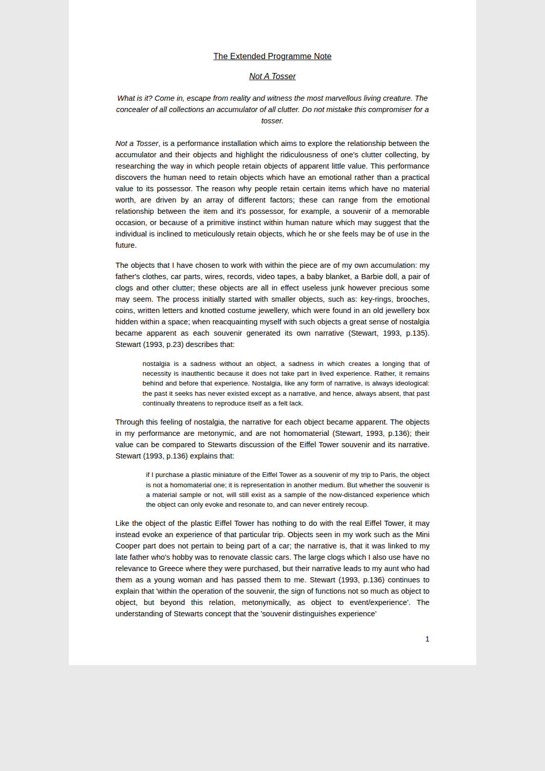The Extended Programme Note
Not A Tosser
What is it? Come in, escape from reality and witness the most marvellous living creature. The concealer of all collections an accumulator of all clutter. Do not mistake this compromiser for a tosser.
Not a Tosser, is a performance installation which aims to explore the relationship between the accumulator and their objects and highlight the ridiculousness of one's clutter collecting, by researching the way in which people retain objects of apparent little value. This performance discovers the human need to retain objects which have an emotional rather than a practical value to its possessor. The reason why people retain certain items which have no material worth, are driven by an array of different factors; these can range from the emotional relationship between the item and it's possessor, for example, a souvenir of a memorable occasion, or because of a primitive instinct within human nature which may suggest that the individual is inclined to meticulously retain objects, which he or she feels may be of use in the future.
The objects that I have chosen to work with within the piece are of my own accumulation: my father's clothes, car parts, wires, records, video tapes, a baby blanket, a Barbie doll, a pair of clogs and other clutter; these objects are all in effect useless junk however precious some may seem. The process initially started with smaller objects, such as: key-rings, brooches, coins, written letters and knotted costume jewellery, which were found in an old jewellery box hidden within a space; when reacquainting myself with such objects a great sense of nostalgia became apparent as each souvenir generated its own narrative (Stewart, 1993, p.135). Stewart (1993, p.23) describes that:
nostalgia is a sadness without an object, a sadness in which creates a longing that of necessity is inauthentic because it does not take part in lived experience. Rather, it remains behind and before that experience. Nostalgia, like any form of narrative, is always ideological: the past it seeks has never existed except as a narrative, and hence, always absent, that past continually threatens to reproduce itself as a felt lack.
Through this feeling of nostalgia, the narrative for each object became apparent. The objects in my performance are metonymic, and are not homomaterial (Stewart, 1993, p.136); their value can be compared to Stewarts discussion of the Eiffel Tower souvenir and its narrative. Stewart (1993, p.136) explains that:
if I purchase a plastic miniature of the Eiffel Tower as a souvenir of my trip to Paris, the object is not a homomaterial one; it is representation in another medium. But whether the souvenir is a material sample or not, will still exist as a sample of the now-distanced experience which the object can only evoke and resonate to, and can never entirely recoup.
Like the object of the plastic Eiffel Tower has nothing to do with the real Eiffel Tower, it may instead evoke an experience of that particular trip. Objects seen in my work such as the Mini Cooper part does not pertain to being part of a car; the narrative is, that it was linked to my late father who's hobby was to renovate classic cars. The large clogs which I also use have no relevance to Greece where they were purchased, but their narrative leads to my aunt who had them as a young woman and has passed them to me. Stewart (1993, p.136) continues to explain that 'within the operation of the souvenir, the sign of functions not so much as object to object, but beyond this relation, metonymically, as object to event/experience'. The understanding of Stewarts concept that the 'souvenir distinguishes experience'
1